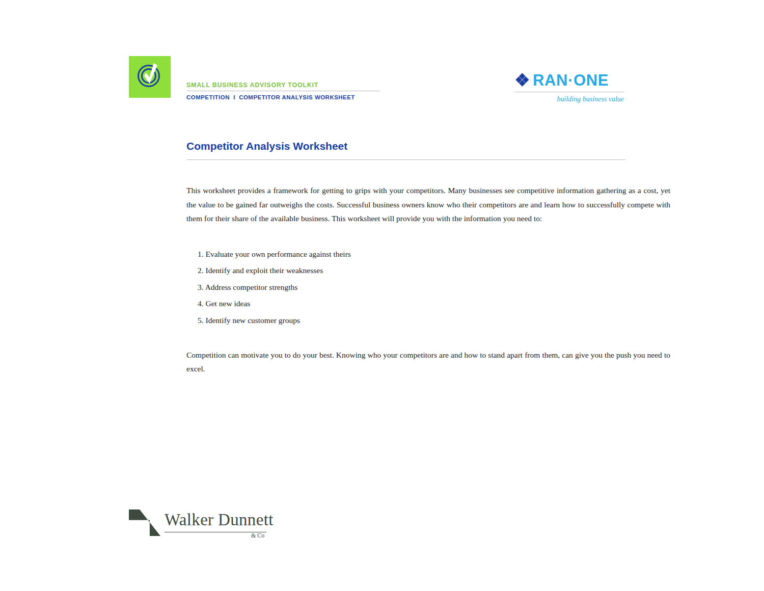SMALL BUSINESS ADVISORY TOOLKIT
COMPETITION I COMPETITOR ANALYSIS WORKSHEET
❖ RAN·ONE
building business value
Competitor Analysis Worksheet
This worksheet provides a framework for getting to grips with your competitors. Many businesses see competitive information gathering as a cost, yet the value to be gained far outweighs the costs. Successful business owners know who their competitors are and learn how to successfully compete with them for their share of the available business. This worksheet will provide you with the information you need to:
Evaluate your own performance against theirs
Identify and exploit their weaknesses
Address competitor strengths
Get new ideas
Identify new customer groups
Competition can motivate you to do your best. Knowing who your competitors are and how to stand apart from them, can give you the push you need to excel.
Walker Dunnett
& Co